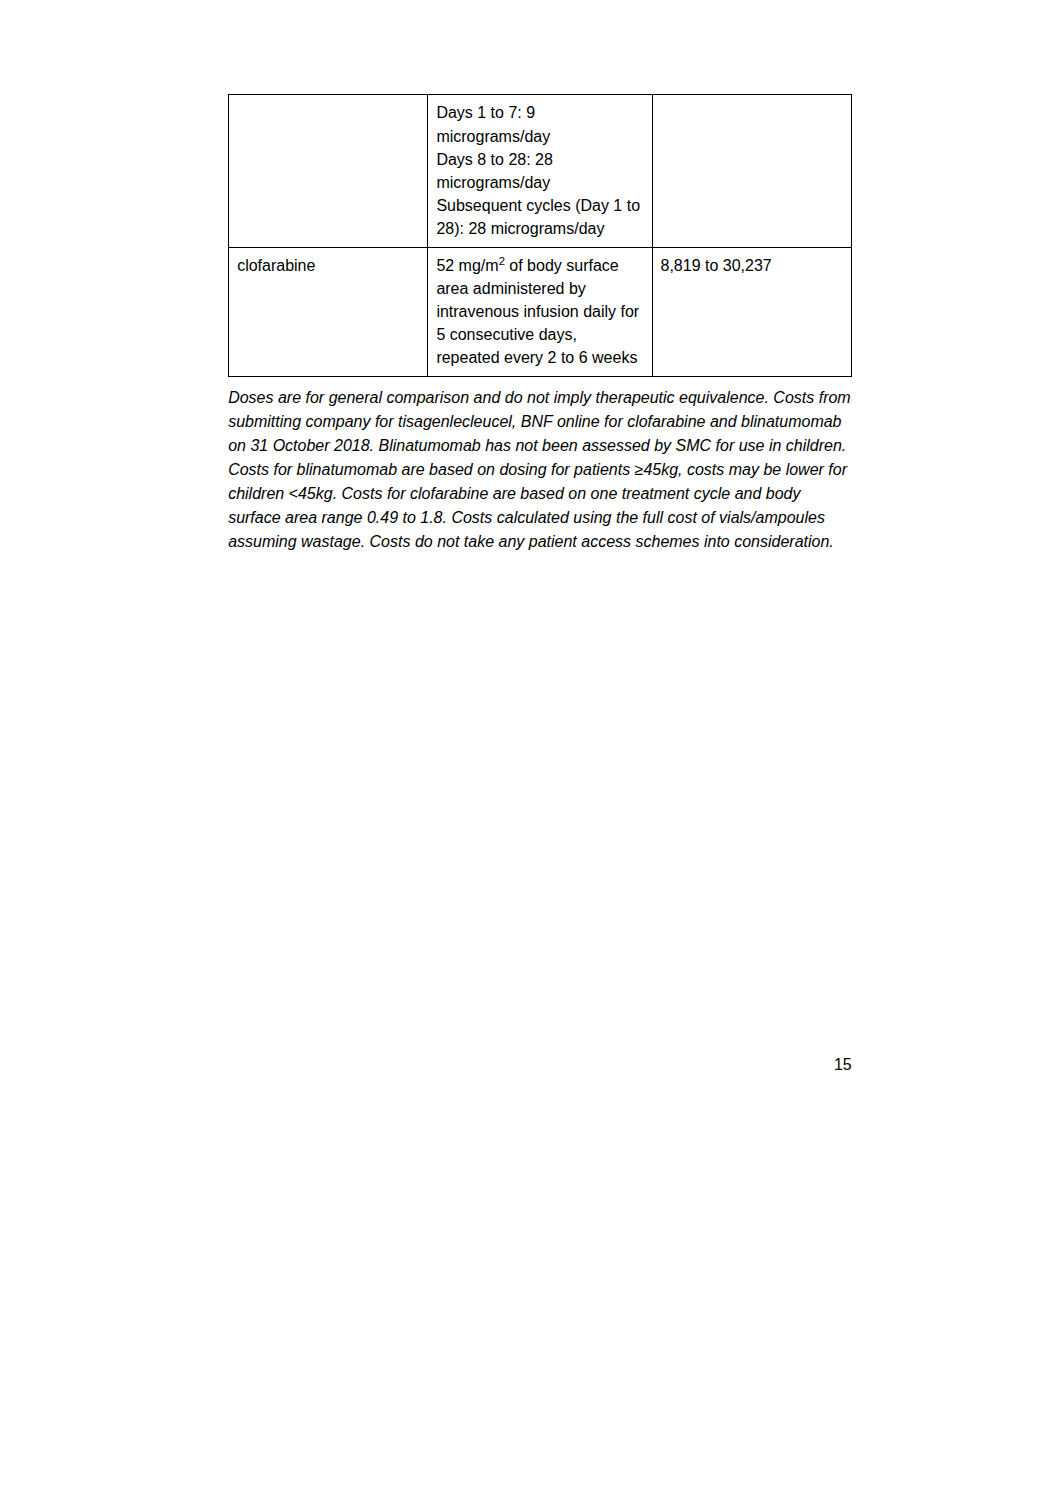| | Days 1 to 7: 9 micrograms/day Days 8 to 28: 28 micrograms/day Subsequent cycles (Day 1 to 28): 28 micrograms/day | |
| clofarabine | 52 mg/m 2 of body surface area administered by intravenous infusion daily for 5 consecutive days, repeated every 2 to 6 weeks | 8,819 to 30,237 |
Doses are for general comparison and do not imply therapeutic equivalence. Costs from submitting company for tisagenlecleucel, BNF online for clofarabine and blinatumomab on 31 October 2018. Blinatumomab has not been assessed by SMC for use in children. Costs for blinatumomab are based on dosing for patients ≥45kg, costs may be lower for children <45kg. Costs for clofarabine are based on one treatment cycle and body surface area range 0.49 to 1.8. Costs calculated using the full cost of vials/ampoules assuming wastage. Costs do not take any patient access schemes into consideration.
15